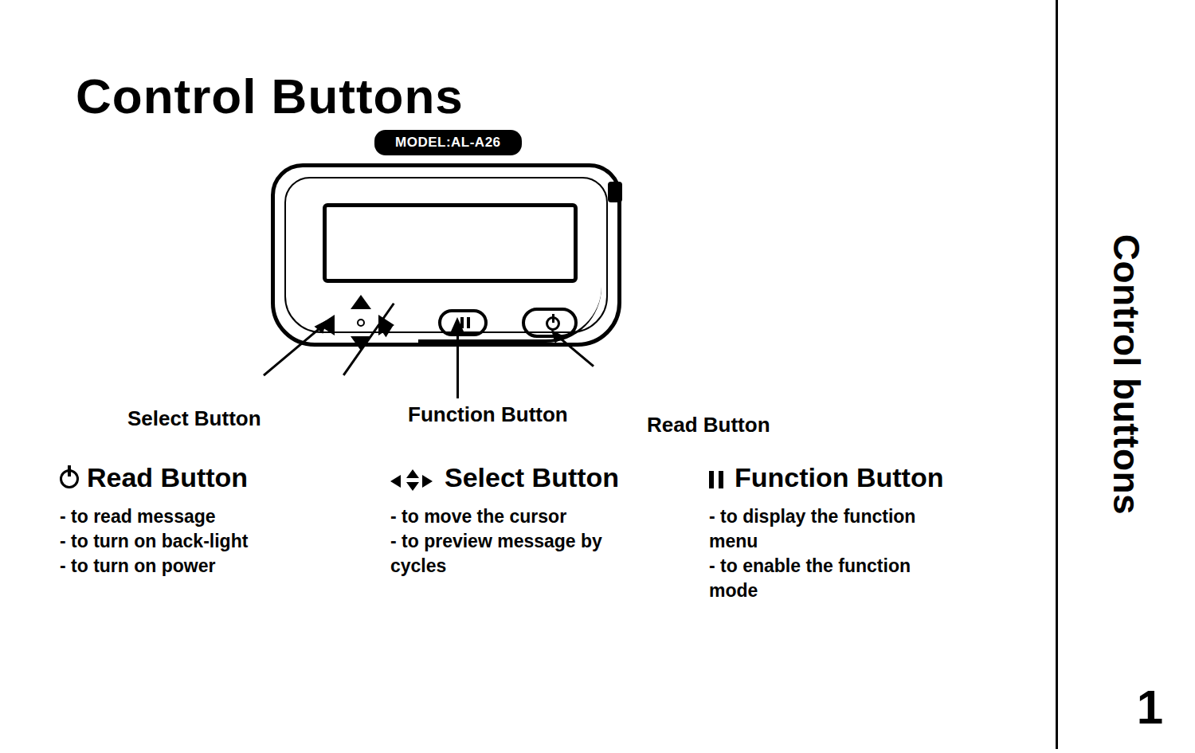Control Buttons
MODEL:AL-A26
Select Button
Function Button
Read Button
Read Button
- to read message
- to turn on back-light
- to turn on power
Select Button
- to move the cursor
- to preview message by cycles
Function Button
- to display the function menu
- to enable the function mode
Control buttons
1